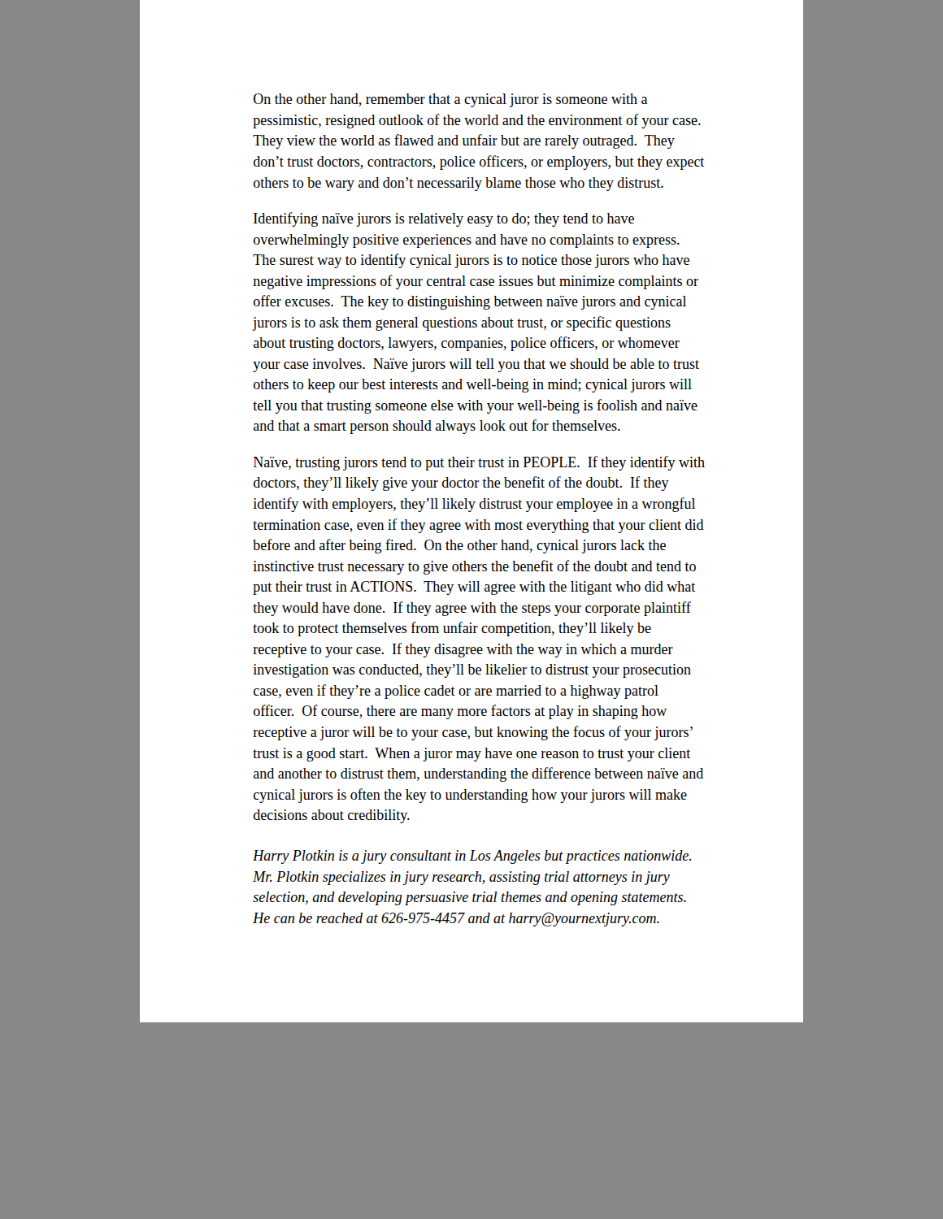On the other hand, remember that a cynical juror is someone with a pessimistic, resigned outlook of the world and the environment of your case. They view the world as flawed and unfair but are rarely outraged. They don’t trust doctors, contractors, police officers, or employers, but they expect others to be wary and don’t necessarily blame those who they distrust.
Identifying naïve jurors is relatively easy to do; they tend to have overwhelmingly positive experiences and have no complaints to express. The surest way to identify cynical jurors is to notice those jurors who have negative impressions of your central case issues but minimize complaints or offer excuses. The key to distinguishing between naïve jurors and cynical jurors is to ask them general questions about trust, or specific questions about trusting doctors, lawyers, companies, police officers, or whomever your case involves. Naïve jurors will tell you that we should be able to trust others to keep our best interests and well-being in mind; cynical jurors will tell you that trusting someone else with your well-being is foolish and naïve and that a smart person should always look out for themselves.
Naïve, trusting jurors tend to put their trust in PEOPLE. If they identify with doctors, they’ll likely give your doctor the benefit of the doubt. If they identify with employers, they’ll likely distrust your employee in a wrongful termination case, even if they agree with most everything that your client did before and after being fired. On the other hand, cynical jurors lack the instinctive trust necessary to give others the benefit of the doubt and tend to put their trust in ACTIONS. They will agree with the litigant who did what they would have done. If they agree with the steps your corporate plaintiff took to protect themselves from unfair competition, they’ll likely be receptive to your case. If they disagree with the way in which a murder investigation was conducted, they’ll be likelier to distrust your prosecution case, even if they’re a police cadet or are married to a highway patrol officer. Of course, there are many more factors at play in shaping how receptive a juror will be to your case, but knowing the focus of your jurors’ trust is a good start. When a juror may have one reason to trust your client and another to distrust them, understanding the difference between naïve and cynical jurors is often the key to understanding how your jurors will make decisions about credibility.
Harry Plotkin is a jury consultant in Los Angeles but practices nationwide. Mr. Plotkin specializes in jury research, assisting trial attorneys in jury selection, and developing persuasive trial themes and opening statements. He can be reached at 626-975-4457 and at harry@yournextjury.com.